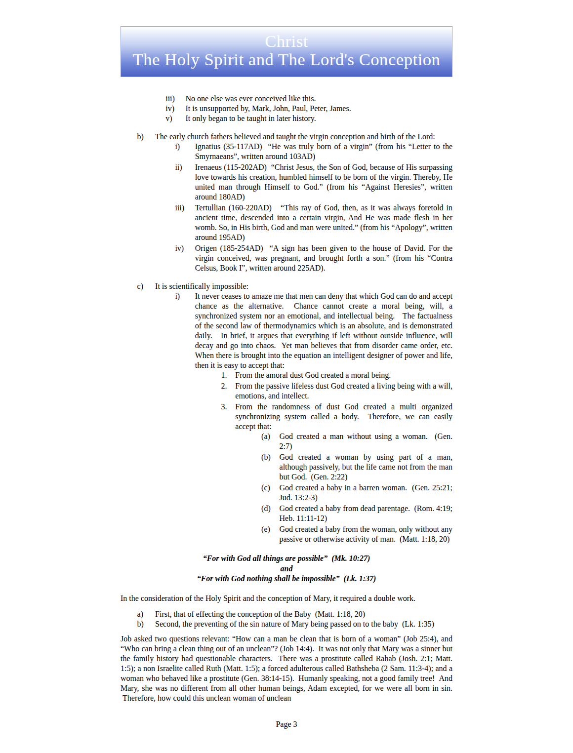Christ
The Holy Spirit and The Lord's Conception
iii) No one else was ever conceived like this.
iv) It is unsupported by, Mark, John, Paul, Peter, James.
v) It only began to be taught in later history.
b) The early church fathers believed and taught the virgin conception and birth of the Lord:
i) Ignatius (35-117AD) “He was truly born of a virgin” (from his “Letter to the Smyrnaeans”, written around 103AD)
ii) Irenaeus (115-202AD) “Christ Jesus, the Son of God, because of His surpassing love towards his creation, humbled himself to be born of the virgin. Thereby, He united man through Himself to God.” (from his “Against Heresies”, written around 180AD)
iii) Tertullian (160-220AD) “This ray of God, then, as it was always foretold in ancient time, descended into a certain virgin, And He was made flesh in her womb. So, in His birth, God and man were united.” (from his “Apology”, written around 195AD)
iv) Origen (185-254AD) “A sign has been given to the house of David. For the virgin conceived, was pregnant, and brought forth a son.” (from his “Contra Celsus, Book I”, written around 225AD).
c) It is scientifically impossible:
i) It never ceases to amaze me that men can deny that which God can do and accept chance as the alternative. Chance cannot create a moral being, will, a synchronized system nor an emotional, and intellectual being. The factualness of the second law of thermodynamics which is an absolute, and is demonstrated daily. In brief, it argues that everything if left without outside influence, will decay and go into chaos. Yet man believes that from disorder came order, etc. When there is brought into the equation an intelligent designer of power and life, then it is easy to accept that:
1. From the amoral dust God created a moral being.
2. From the passive lifeless dust God created a living being with a will, emotions, and intellect.
3. From the randomness of dust God created a multi organized synchronizing system called a body. Therefore, we can easily accept that:
(a) God created a man without using a woman. (Gen. 2:7)
(b) God created a woman by using part of a man, although passively, but the life came not from the man but God. (Gen. 2:22)
(c) God created a baby in a barren woman. (Gen. 25:21; Jud. 13:2-3)
(d) God created a baby from dead parentage. (Rom. 4:19; Heb. 11:11-12)
(e) God created a baby from the woman, only without any passive or otherwise activity of man. (Matt. 1:18, 20)
“For with God all things are possible” (Mk. 10:27)
and
“For with God nothing shall be impossible” (Lk. 1:37)
In the consideration of the Holy Spirit and the conception of Mary, it required a double work.
a) First, that of effecting the conception of the Baby (Matt. 1:18, 20)
b) Second, the preventing of the sin nature of Mary being passed on to the baby (Lk. 1:35)
Job asked two questions relevant: “How can a man be clean that is born of a woman” (Job 25:4), and “Who can bring a clean thing out of an unclean”? (Job 14:4). It was not only that Mary was a sinner but the family history had questionable characters. There was a prostitute called Rahab (Josh. 2:1; Matt. 1:5); a non Israelite called Ruth (Matt. 1:5); a forced adulterous called Bathsheba (2 Sam. 11:3-4); and a woman who behaved like a prostitute (Gen. 38:14-15). Humanly speaking, not a good family tree! And Mary, she was no different from all other human beings, Adam excepted, for we were all born in sin. Therefore, how could this unclean woman of unclean
Page 3